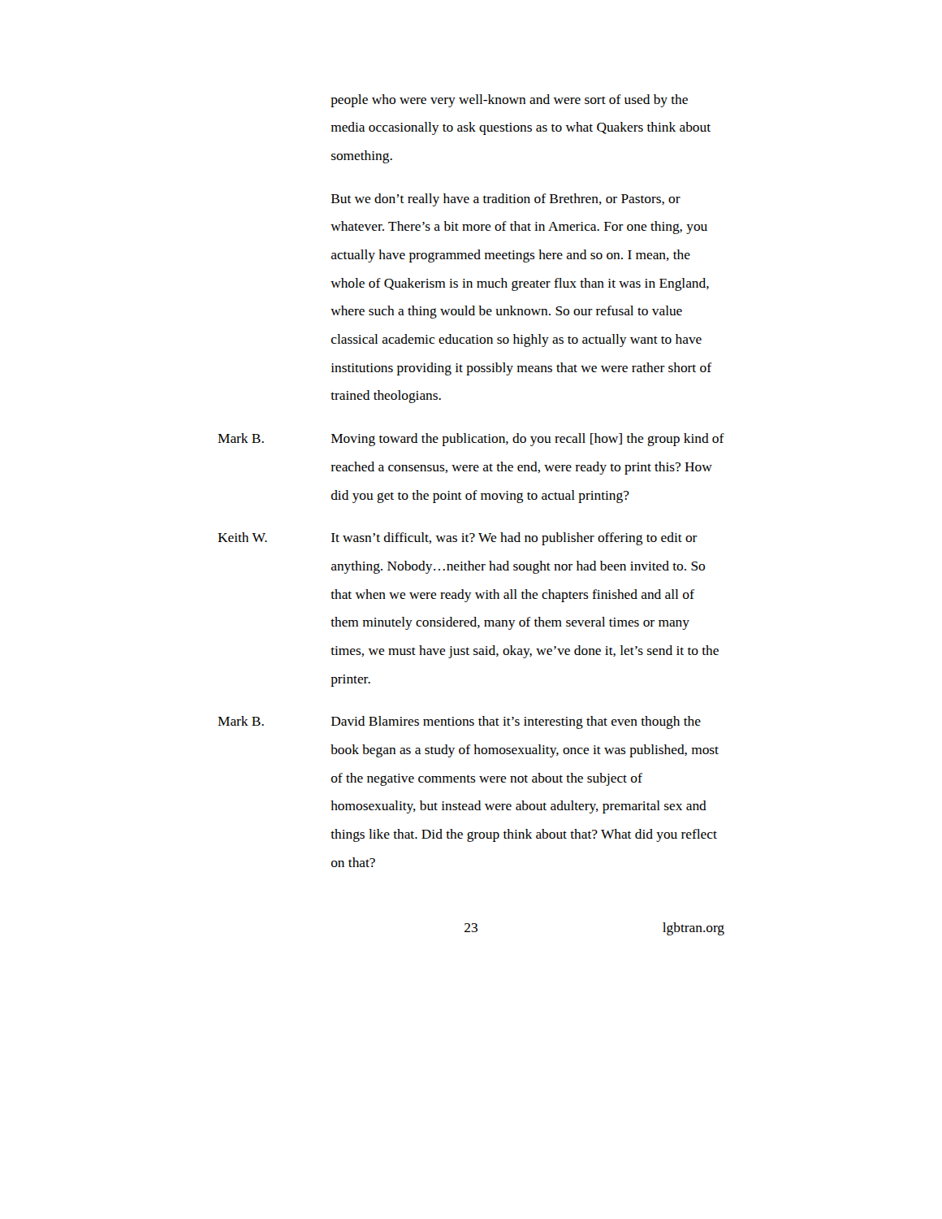| | people who were very well-known and were sort of used by the media occasionally to ask questions as to what Quakers think about something. But we don’t really have a tradition of Brethren, or Pastors, or whatever. There’s a bit more of that in America. For one thing, you actually have programmed meetings here and so on. I mean, the whole of Quakerism is in much greater flux than it was in England, where such a thing would be unknown. So our refusal to value classical academic education so highly as to actually want to have institutions providing it possibly means that we were rather short of trained theologians. |
| Mark B. | Moving toward the publication, do you recall [how] the group kind of reached a consensus, were at the end, were ready to print this? How did you get to the point of moving to actual printing? |
| Keith W. | It wasn’t difficult, was it? We had no publisher offering to edit or anything. Nobody…neither had sought nor had been invited to. So that when we were ready with all the chapters finished and all of them minutely considered, many of them several times or many times, we must have just said, okay, we’ve done it, let’s send it to the printer. |
| Mark B. | David Blamires mentions that it’s interesting that even though the book began as a study of homosexuality, once it was published, most of the negative comments were not about the subject of homosexuality, but instead were about adultery, premarital sex and things like that. Did the group think about that? What did you reflect on that? |
23
lgbtran.org